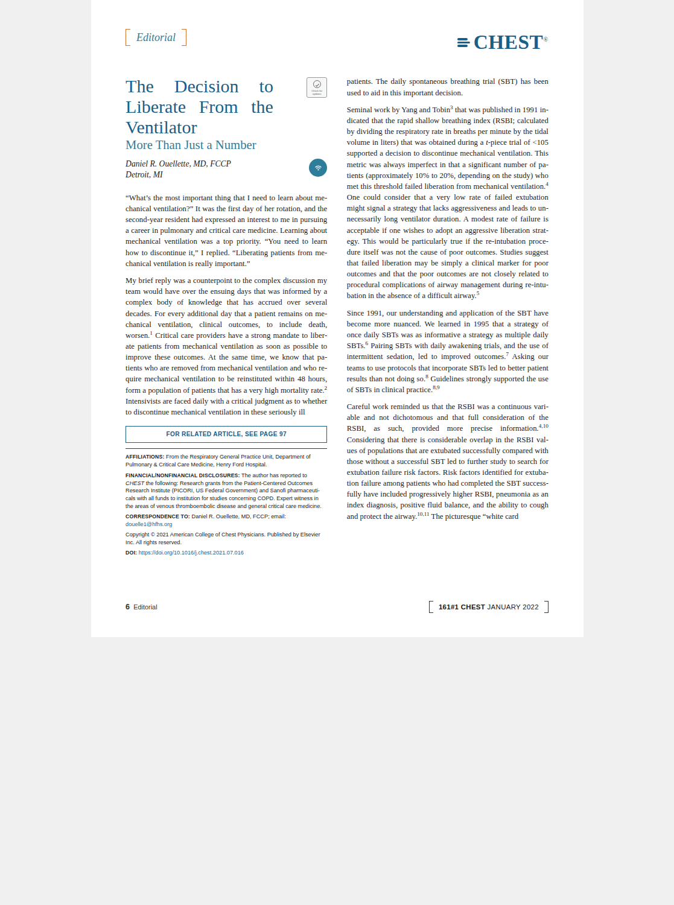Editorial
CHEST®
Check for
updates
The Decision to Liberate From the Ventilator
More Than Just a Number
Daniel R. Ouellette, MD, FCCP
Detroit, MI
“What’s the most important thing that I need to learn about mechanical ventilation?” It was the first day of her rotation, and the second-year resident had expressed an interest to me in pursuing a career in pulmonary and critical care medicine. Learning about mechanical ventilation was a top priority. “You need to learn how to discontinue it,” I replied. “Liberating patients from mechanical ventilation is really important.”
My brief reply was a counterpoint to the complex discussion my team would have over the ensuing days that was informed by a complex body of knowledge that has accrued over several decades. For every additional day that a patient remains on mechanical ventilation, clinical outcomes, to include death, worsen.1 Critical care providers have a strong mandate to liberate patients from mechanical ventilation as soon as possible to improve these outcomes. At the same time, we know that patients who are removed from mechanical ventilation and who require mechanical ventilation to be reinstituted within 48 hours, form a population of patients that has a very high mortality rate.2 Intensivists are faced daily with a critical judgment as to whether to discontinue mechanical ventilation in these seriously ill
FOR RELATED ARTICLE, SEE PAGE 97
AFFILIATIONS: From the Respiratory General Practice Unit, Department of Pulmonary & Critical Care Medicine, Henry Ford Hospital.
FINANCIAL/NONFINANCIAL DISCLOSURES: The author has reported to CHEST the following: Research grants from the Patient-Centered Outcomes Research Institute (PICORI, US Federal Government) and Sanofi pharmaceuticals with all funds to institution for studies concerning COPD. Expert witness in the areas of venous thromboembolic disease and general critical care medicine.
CORRESPONDENCE TO: Daniel R. Ouellette, MD, FCCP; email: douelle1@hfhs.org
Copyright © 2021 American College of Chest Physicians. Published by Elsevier Inc. All rights reserved.
DOI: https://doi.org/10.1016/j.chest.2021.07.016
patients. The daily spontaneous breathing trial (SBT) has been used to aid in this important decision.
Seminal work by Yang and Tobin3 that was published in 1991 indicated that the rapid shallow breathing index (RSBI; calculated by dividing the respiratory rate in breaths per minute by the tidal volume in liters) that was obtained during a t-piece trial of <105 supported a decision to discontinue mechanical ventilation. This metric was always imperfect in that a significant number of patients (approximately 10% to 20%, depending on the study) who met this threshold failed liberation from mechanical ventilation.4 One could consider that a very low rate of failed extubation might signal a strategy that lacks aggressiveness and leads to unnecessarily long ventilator duration. A modest rate of failure is acceptable if one wishes to adopt an aggressive liberation strategy. This would be particularly true if the re-intubation procedure itself was not the cause of poor outcomes. Studies suggest that failed liberation may be simply a clinical marker for poor outcomes and that the poor outcomes are not closely related to procedural complications of airway management during re-intubation in the absence of a difficult airway.5
Since 1991, our understanding and application of the SBT have become more nuanced. We learned in 1995 that a strategy of once daily SBTs was as informative a strategy as multiple daily SBTs.6 Pairing SBTs with daily awakening trials, and the use of intermittent sedation, led to improved outcomes.7 Asking our teams to use protocols that incorporate SBTs led to better patient results than not doing so.8 Guidelines strongly supported the use of SBTs in clinical practice.8,9
Careful work reminded us that the RSBI was a continuous variable and not dichotomous and that full consideration of the RSBI, as such, provided more precise information.4,10 Considering that there is considerable overlap in the RSBI values of populations that are extubated successfully compared with those without a successful SBT led to further study to search for extubation failure risk factors. Risk factors identified for extubation failure among patients who had completed the SBT successfully have included progressively higher RSBI, pneumonia as an index diagnosis, positive fluid balance, and the ability to cough and protect the airway.10,11 The picturesque “white card
6 Editorial
161#1 CHEST JANUARY 2022